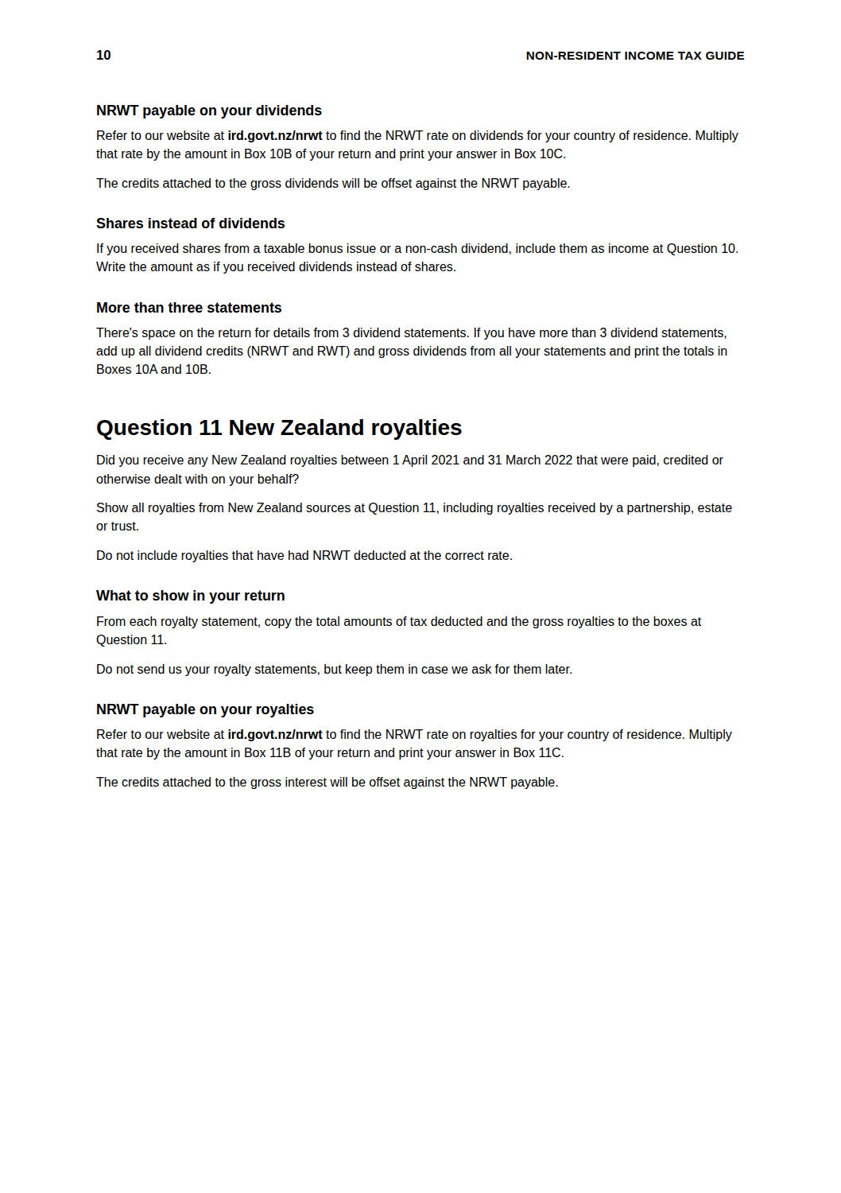10 NON-RESIDENT INCOME TAX GUIDE
NRWT payable on your dividends
Refer to our website at ird.govt.nz/nrwt to find the NRWT rate on dividends for your country of residence. Multiply that rate by the amount in Box 10B of your return and print your answer in Box 10C.
The credits attached to the gross dividends will be offset against the NRWT payable.
Shares instead of dividends
If you received shares from a taxable bonus issue or a non-cash dividend, include them as income at Question 10. Write the amount as if you received dividends instead of shares.
More than three statements
There's space on the return for details from 3 dividend statements. If you have more than 3 dividend statements, add up all dividend credits (NRWT and RWT) and gross dividends from all your statements and print the totals in Boxes 10A and 10B.
Question 11 New Zealand royalties
Did you receive any New Zealand royalties between 1 April 2021 and 31 March 2022 that were paid, credited or otherwise dealt with on your behalf?
Show all royalties from New Zealand sources at Question 11, including royalties received by a partnership, estate or trust.
Do not include royalties that have had NRWT deducted at the correct rate.
What to show in your return
From each royalty statement, copy the total amounts of tax deducted and the gross royalties to the boxes at Question 11.
Do not send us your royalty statements, but keep them in case we ask for them later.
NRWT payable on your royalties
Refer to our website at ird.govt.nz/nrwt to find the NRWT rate on royalties for your country of residence. Multiply that rate by the amount in Box 11B of your return and print your answer in Box 11C.
The credits attached to the gross interest will be offset against the NRWT payable.